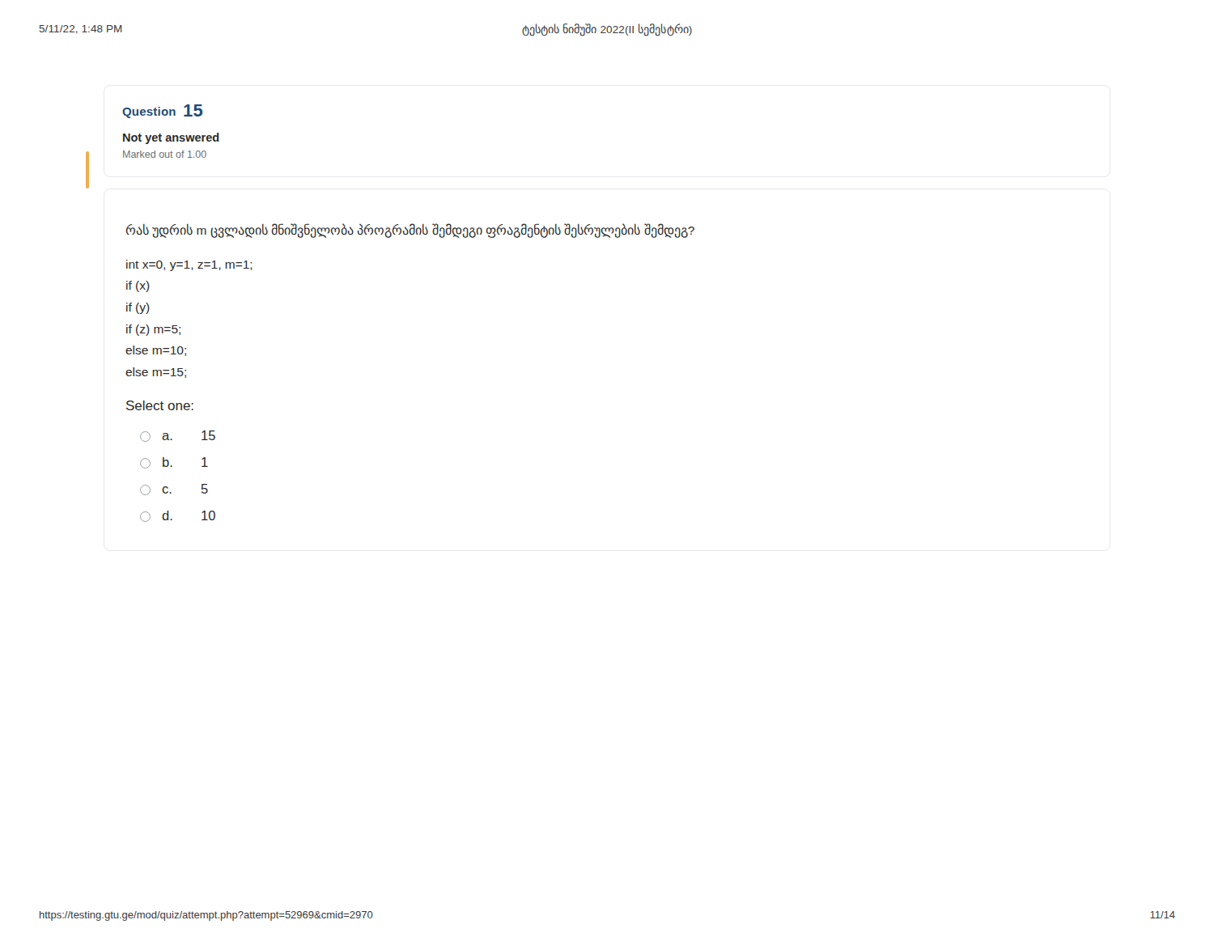5/11/22, 1:48 PM
ტესტის ნიმუში 2022(II სემესტრი)
Question 15
Not yet answered
Marked out of 1.00
რას უდრის m ცვლადის მნიშვნელობა პროგრამის შემდეგი ფრაგმენტის შესრულების შემდეგ?
int x=0, y=1, z=1, m=1;
if (x)
if (y)
if (z) m=5;
else m=10;
else m=15;
Select one:
a. 15
b. 1
c. 5
d. 10
https://testing.gtu.ge/mod/quiz/attempt.php?attempt=52969&cmid=2970
11/14